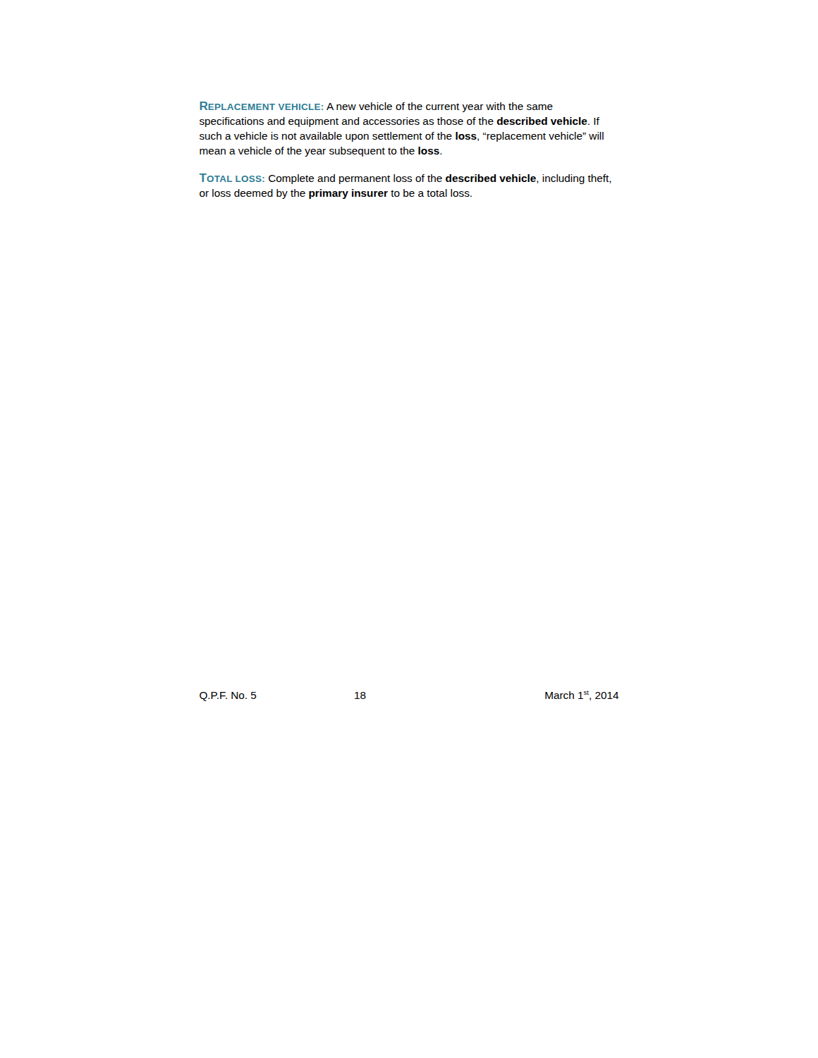REPLACEMENT VEHICLE: A new vehicle of the current year with the same specifications and equipment and accessories as those of the described vehicle. If such a vehicle is not available upon settlement of the loss, “replacement vehicle” will mean a vehicle of the year subsequent to the loss.
TOTAL LOSS: Complete and permanent loss of the described vehicle, including theft, or loss deemed by the primary insurer to be a total loss.
Q.P.F. No. 5
18
March 1st, 2014